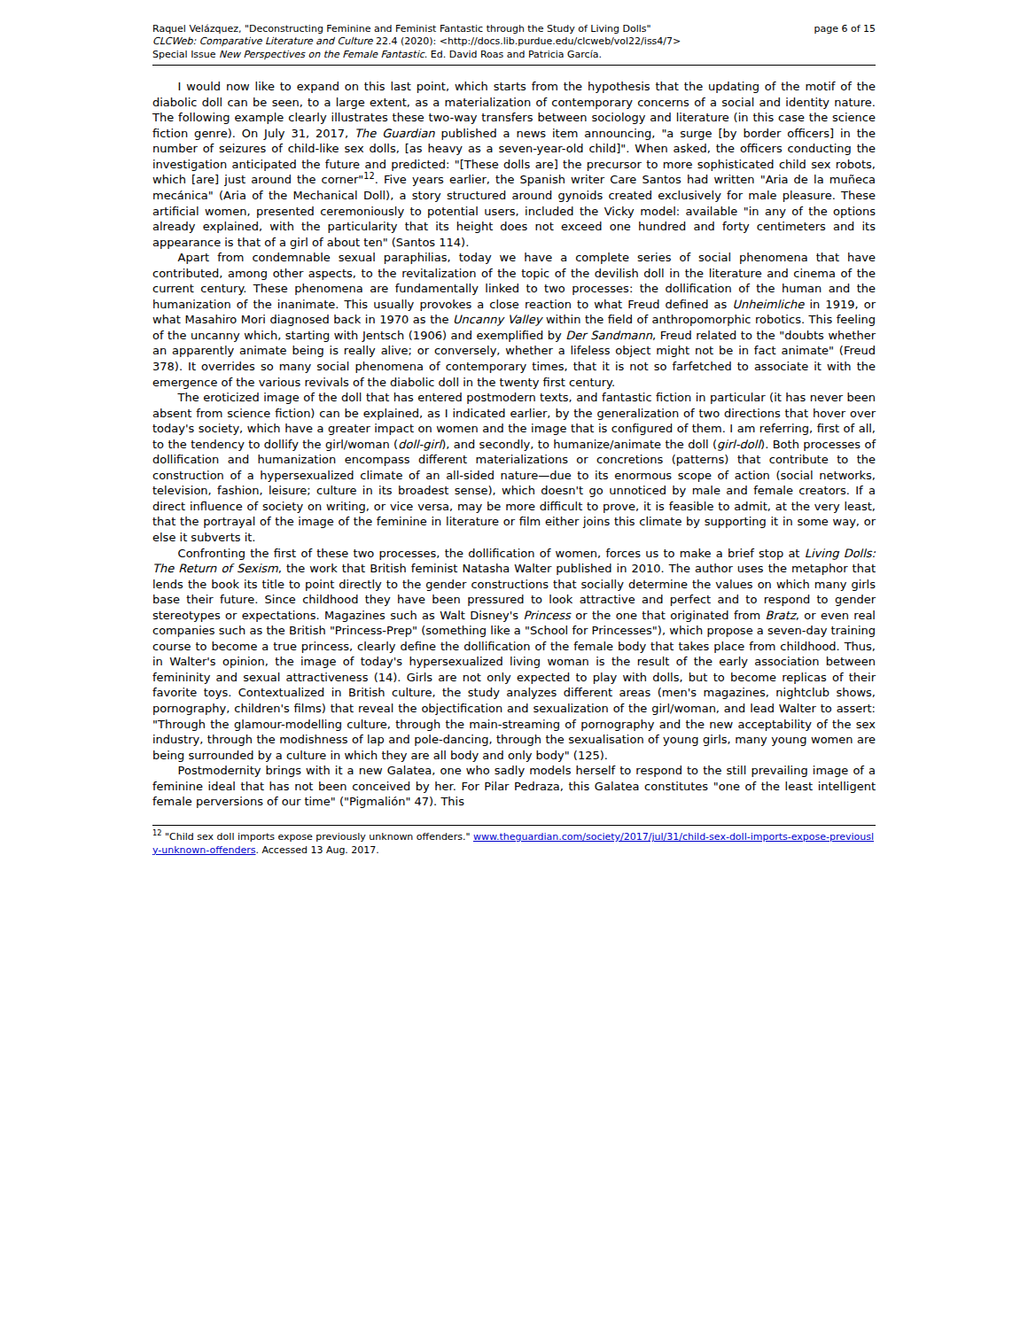page 6 of 15 Raquel Velázquez, "Deconstructing Feminine and Feminist Fantastic through the Study of Living Dolls" CLCWeb: Comparative Literature and Culture 22.4 (2020): <http://docs.lib.purdue.edu/clcweb/vol22/iss4/7> Special Issue New Perspectives on the Female Fantastic. Ed. David Roas and Patricia García.
I would now like to expand on this last point, which starts from the hypothesis that the updating of the motif of the diabolic doll can be seen, to a large extent, as a materialization of contemporary concerns of a social and identity nature. The following example clearly illustrates these two-way transfers between sociology and literature (in this case the science fiction genre). On July 31, 2017, The Guardian published a news item announcing, "a surge [by border officers] in the number of seizures of child-like sex dolls, [as heavy as a seven-year-old child]". When asked, the officers conducting the investigation anticipated the future and predicted: "[These dolls are] the precursor to more sophisticated child sex robots, which [are] just around the corner"12. Five years earlier, the Spanish writer Care Santos had written "Aria de la muñeca mecánica" (Aria of the Mechanical Doll), a story structured around gynoids created exclusively for male pleasure. These artificial women, presented ceremoniously to potential users, included the Vicky model: available "in any of the options already explained, with the particularity that its height does not exceed one hundred and forty centimeters and its appearance is that of a girl of about ten" (Santos 114).
Apart from condemnable sexual paraphilias, today we have a complete series of social phenomena that have contributed, among other aspects, to the revitalization of the topic of the devilish doll in the literature and cinema of the current century. These phenomena are fundamentally linked to two processes: the dollification of the human and the humanization of the inanimate. This usually provokes a close reaction to what Freud defined as Unheimliche in 1919, or what Masahiro Mori diagnosed back in 1970 as the Uncanny Valley within the field of anthropomorphic robotics. This feeling of the uncanny which, starting with Jentsch (1906) and exemplified by Der Sandmann, Freud related to the "doubts whether an apparently animate being is really alive; or conversely, whether a lifeless object might not be in fact animate" (Freud 378). It overrides so many social phenomena of contemporary times, that it is not so farfetched to associate it with the emergence of the various revivals of the diabolic doll in the twenty first century.
The eroticized image of the doll that has entered postmodern texts, and fantastic fiction in particular (it has never been absent from science fiction) can be explained, as I indicated earlier, by the generalization of two directions that hover over today's society, which have a greater impact on women and the image that is configured of them. I am referring, first of all, to the tendency to dollify the girl/woman (doll-girl), and secondly, to humanize/animate the doll (girl-doll). Both processes of dollification and humanization encompass different materializations or concretions (patterns) that contribute to the construction of a hypersexualized climate of an all-sided nature—due to its enormous scope of action (social networks, television, fashion, leisure; culture in its broadest sense), which doesn't go unnoticed by male and female creators. If a direct influence of society on writing, or vice versa, may be more difficult to prove, it is feasible to admit, at the very least, that the portrayal of the image of the feminine in literature or film either joins this climate by supporting it in some way, or else it subverts it.
Confronting the first of these two processes, the dollification of women, forces us to make a brief stop at Living Dolls: The Return of Sexism, the work that British feminist Natasha Walter published in 2010. The author uses the metaphor that lends the book its title to point directly to the gender constructions that socially determine the values on which many girls base their future. Since childhood they have been pressured to look attractive and perfect and to respond to gender stereotypes or expectations. Magazines such as Walt Disney's Princess or the one that originated from Bratz, or even real companies such as the British "Princess-Prep" (something like a "School for Princesses"), which propose a seven-day training course to become a true princess, clearly define the dollification of the female body that takes place from childhood. Thus, in Walter's opinion, the image of today's hypersexualized living woman is the result of the early association between femininity and sexual attractiveness (14). Girls are not only expected to play with dolls, but to become replicas of their favorite toys. Contextualized in British culture, the study analyzes different areas (men's magazines, nightclub shows, pornography, children's films) that reveal the objectification and sexualization of the girl/woman, and lead Walter to assert: "Through the glamour-modelling culture, through the main-streaming of pornography and the new acceptability of the sex industry, through the modishness of lap and pole-dancing, through the sexualisation of young girls, many young women are being surrounded by a culture in which they are all body and only body" (125).
Postmodernity brings with it a new Galatea, one who sadly models herself to respond to the still prevailing image of a feminine ideal that has not been conceived by her. For Pilar Pedraza, this Galatea constitutes "one of the least intelligent female perversions of our time" ("Pigmalión" 47). This
12 "Child sex doll imports expose previously unknown offenders." www.theguardian.com/society/2017/jul/31/child-sex-doll-imports-expose-previously-unknown-offenders. Accessed 13 Aug. 2017.